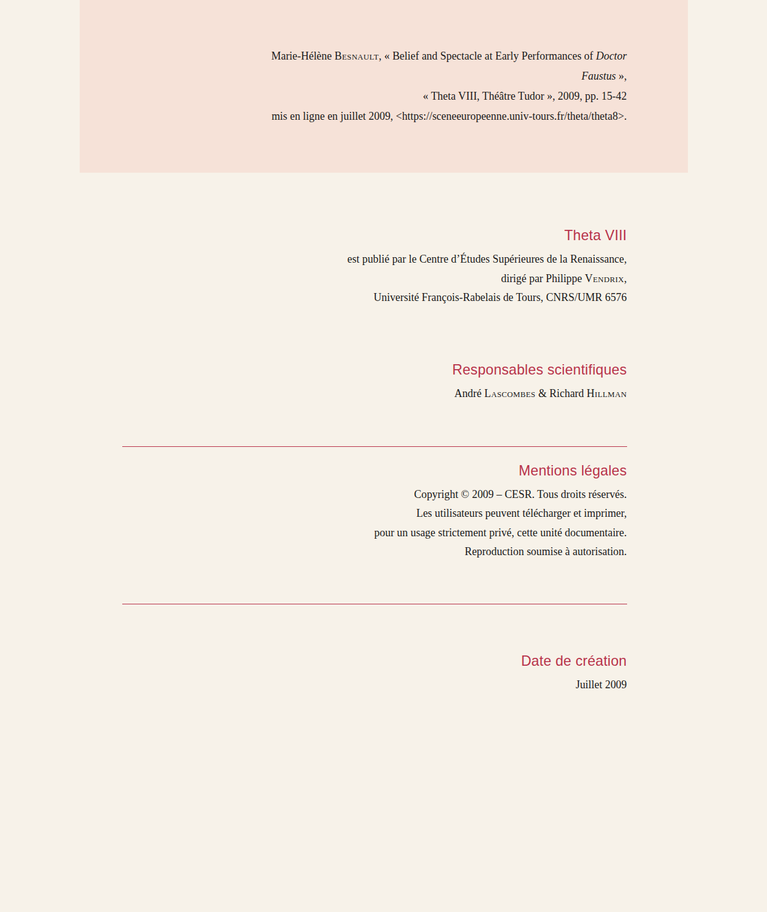Marie-Hélène Besnault, « Belief and Spectacle at Early Performances of Doctor Faustus »,
« Theta VIII, Théâtre Tudor », 2009, pp. 15-42
mis en ligne en juillet 2009, <https://sceneeuropeenne.univ-tours.fr/theta/theta8>.
Theta VIII
est publié par le Centre d’Études Supérieures de la Renaissance,
dirigé par Philippe Vendrix,
Université François-Rabelais de Tours, CNRS/UMR 6576
Responsables scientifiques
André Lascombes & Richard Hillman
Mentions légales
Copyright © 2009 – CESR. Tous droits réservés.
Les utilisateurs peuvent télécharger et imprimer,
pour un usage strictement privé, cette unité documentaire.
Reproduction soumise à autorisation.
Date de création
Juillet 2009